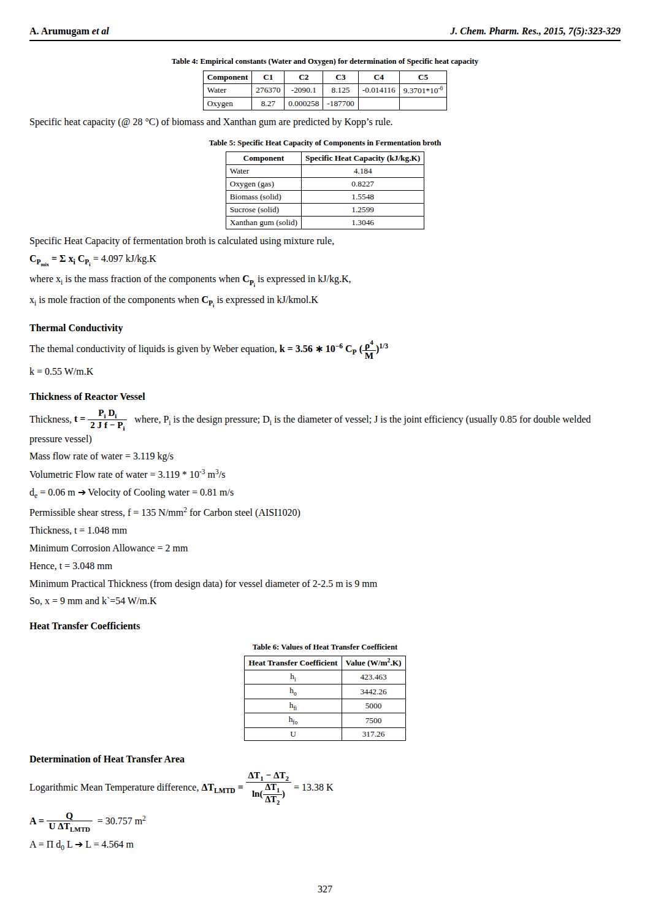A. Arumugam et al
J. Chem. Pharm. Res., 2015, 7(5):323-329
Table 4: Empirical constants (Water and Oxygen) for determination of Specific heat capacity
| Component | C1 | C2 | C3 | C4 | C5 |
| --- | --- | --- | --- | --- | --- |
| Water | 276370 | -2090.1 | 8.125 | -0.014116 | 9.3701*10 -6 |
| Oxygen | 8.27 | 0.000258 | -187700 | | |
Specific heat capacity (@ 28 °C) of biomass and Xanthan gum are predicted by Kopp’s rule.
Table 5: Specific Heat Capacity of Components in Fermentation broth
| Component | Specific Heat Capacity (kJ/kg.K) |
| --- | --- |
| Water | 4.184 |
| Oxygen (gas) | 0.8227 |
| Biomass (solid) | 1.5548 |
| Sucrose (solid) | 1.2599 |
| Xanthan gum (solid) | 1.3046 |
Specific Heat Capacity of fermentation broth is calculated using mixture rule,
CPmix = Σ xi CPi = 4.097 kJ/kg.K
where xi is the mass fraction of the components when CPi is expressed in kJ/kg.K,
xi is mole fraction of the components when CPi is expressed in kJ/kmol.K
Thermal Conductivity
The themal conductivity of liquids is given by Weber equation, k = 3.56 ∗ 10−6 CP (ρ4 M)1/3
k = 0.55 W/m.K
Thickness of Reactor Vessel
Thickness, t = Pi Di 2 J f − Pi where, Pi is the design pressure; Di is the diameter of vessel; J is the joint efficiency (usually 0.85 for double welded pressure vessel)
Mass flow rate of water = 3.119 kg/s
Volumetric Flow rate of water = 3.119 * 10-3 m3/s
de = 0.06 m ➔ Velocity of Cooling water = 0.81 m/s
Permissible shear stress, f = 135 N/mm2 for Carbon steel (AISI1020)
Thickness, t = 1.048 mm
Minimum Corrosion Allowance = 2 mm
Hence, t = 3.048 mm
Minimum Practical Thickness (from design data) for vessel diameter of 2-2.5 m is 9 mm
So, x = 9 mm and k`=54 W/m.K
Heat Transfer Coefficients
Table 6: Values of Heat Transfer Coefficient
| Heat Transfer Coefficient | Value (W/m 2 .K) |
| --- | --- |
| h i | 423.463 |
| h o | 3442.26 |
| h fi | 5000 |
| h fo | 7500 |
| U | 317.26 |
Determination of Heat Transfer Area
Logarithmic Mean Temperature difference, ΔTLMTD = ΔT1 − ΔT2 ln(ΔT1 ΔT2) = 13.38 K
A = QU ΔTLMTD = 30.757 m2
A = Π d0 L ➔ L = 4.564 m
327